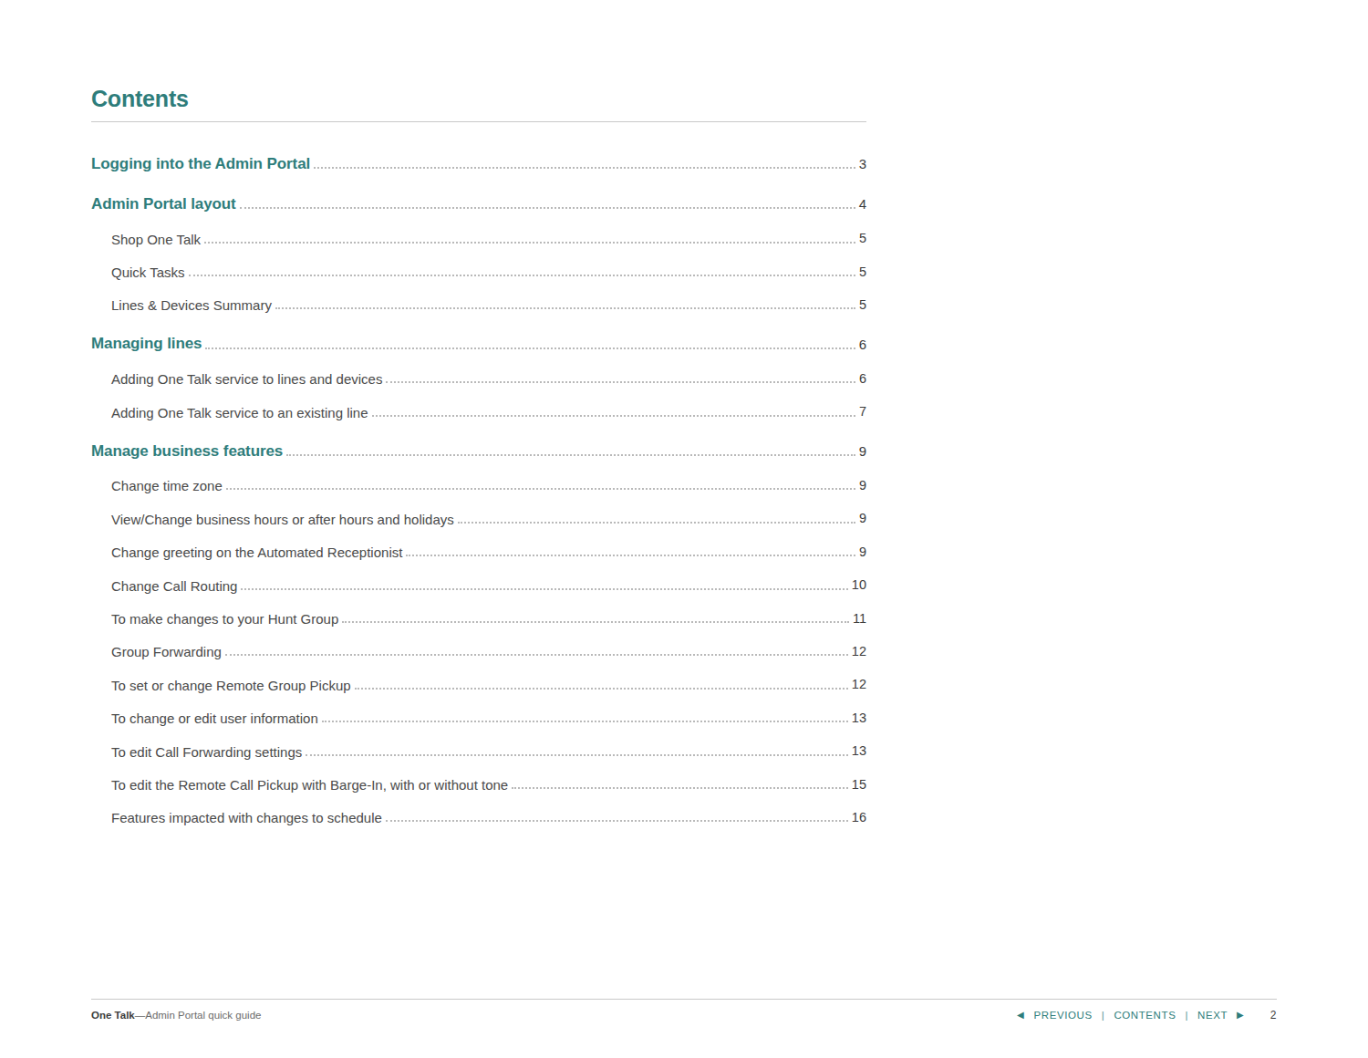Contents
Logging into the Admin Portal 3
Admin Portal layout 4
Shop One Talk 5
Quick Tasks 5
Lines & Devices Summary 5
Managing lines 6
Adding One Talk service to lines and devices 6
Adding One Talk service to an existing line 7
Manage business features 9
Change time zone 9
View/Change business hours or after hours and holidays 9
Change greeting on the Automated Receptionist 9
Change Call Routing 10
To make changes to your Hunt Group 11
Group Forwarding 12
To set or change Remote Group Pickup 12
To change or edit user information 13
To edit Call Forwarding settings 13
To edit the Remote Call Pickup with Barge-In, with or without tone 15
Features impacted with changes to schedule 16
One Talk—Admin Portal quick guide
◀PREVIOUS | CONTENTS | NEXT▶ 2